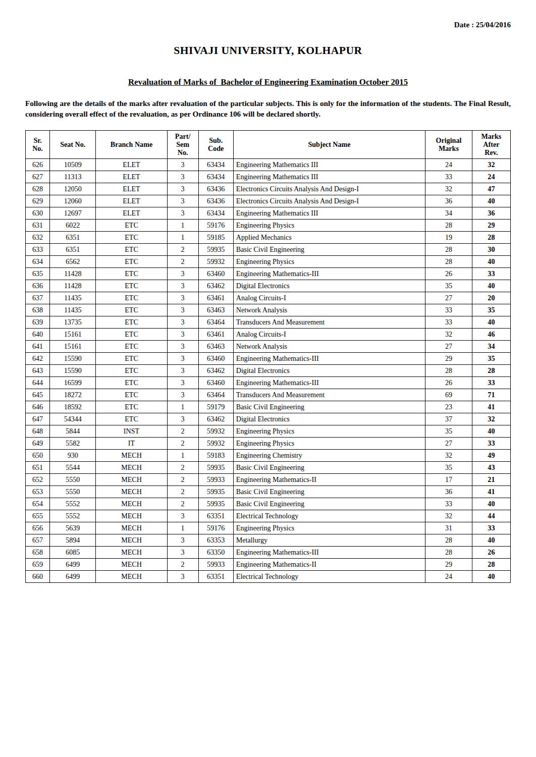Date : 25/04/2016
SHIVAJI UNIVERSITY, KOLHAPUR
Revaluation of Marks of Bachelor of Engineering Examination October 2015
Following are the details of the marks after revaluation of the particular subjects. This is only for the information of the students. The Final Result, considering overall effect of the revaluation, as per Ordinance 106 will be declared shortly.
| Sr. No. | Seat No. | Branch Name | Part/ Sem No. | Sub. Code | Subject Name | Original Marks | Marks After Rev. |
| --- | --- | --- | --- | --- | --- | --- | --- |
| 626 | 10509 | ELET | 3 | 63434 | Engineering Mathematics III | 24 | 32 |
| 627 | 11313 | ELET | 3 | 63434 | Engineering Mathematics III | 33 | 24 |
| 628 | 12050 | ELET | 3 | 63436 | Electronics Circuits Analysis And Design-I | 32 | 47 |
| 629 | 12060 | ELET | 3 | 63436 | Electronics Circuits Analysis And Design-I | 36 | 40 |
| 630 | 12697 | ELET | 3 | 63434 | Engineering Mathematics III | 34 | 36 |
| 631 | 6022 | ETC | 1 | 59176 | Engineering Physics | 28 | 29 |
| 632 | 6351 | ETC | 1 | 59185 | Applied Mechanics | 19 | 28 |
| 633 | 6351 | ETC | 2 | 59935 | Basic Civil Engineering | 28 | 30 |
| 634 | 6562 | ETC | 2 | 59932 | Engineering Physics | 28 | 40 |
| 635 | 11428 | ETC | 3 | 63460 | Engineering Mathematics-III | 26 | 33 |
| 636 | 11428 | ETC | 3 | 63462 | Digital Electronics | 35 | 40 |
| 637 | 11435 | ETC | 3 | 63461 | Analog Circuits-I | 27 | 20 |
| 638 | 11435 | ETC | 3 | 63463 | Network Analysis | 33 | 35 |
| 639 | 13735 | ETC | 3 | 63464 | Transducers And Measurement | 33 | 40 |
| 640 | 15161 | ETC | 3 | 63461 | Analog Circuits-I | 32 | 46 |
| 641 | 15161 | ETC | 3 | 63463 | Network Analysis | 27 | 34 |
| 642 | 15590 | ETC | 3 | 63460 | Engineering Mathematics-III | 29 | 35 |
| 643 | 15590 | ETC | 3 | 63462 | Digital Electronics | 28 | 28 |
| 644 | 16599 | ETC | 3 | 63460 | Engineering Mathematics-III | 26 | 33 |
| 645 | 18272 | ETC | 3 | 63464 | Transducers And Measurement | 69 | 71 |
| 646 | 18592 | ETC | 1 | 59179 | Basic Civil Engineering | 23 | 41 |
| 647 | 54344 | ETC | 3 | 63462 | Digital Electronics | 37 | 32 |
| 648 | 5844 | INST | 2 | 59932 | Engineering Physics | 35 | 40 |
| 649 | 5582 | IT | 2 | 59932 | Engineering Physics | 27 | 33 |
| 650 | 930 | MECH | 1 | 59183 | Engineering Chemistry | 32 | 49 |
| 651 | 5544 | MECH | 2 | 59935 | Basic Civil Engineering | 35 | 43 |
| 652 | 5550 | MECH | 2 | 59933 | Engineering Mathematics-II | 17 | 21 |
| 653 | 5550 | MECH | 2 | 59935 | Basic Civil Engineering | 36 | 41 |
| 654 | 5552 | MECH | 2 | 59935 | Basic Civil Engineering | 33 | 40 |
| 655 | 5552 | MECH | 3 | 63351 | Electrical Technology | 32 | 44 |
| 656 | 5639 | MECH | 1 | 59176 | Engineering Physics | 31 | 33 |
| 657 | 5894 | MECH | 3 | 63353 | Metallurgy | 28 | 40 |
| 658 | 6085 | MECH | 3 | 63350 | Engineering Mathematics-III | 28 | 26 |
| 659 | 6499 | MECH | 2 | 59933 | Engineering Mathematics-II | 29 | 28 |
| 660 | 6499 | MECH | 3 | 63351 | Electrical Technology | 24 | 40 |